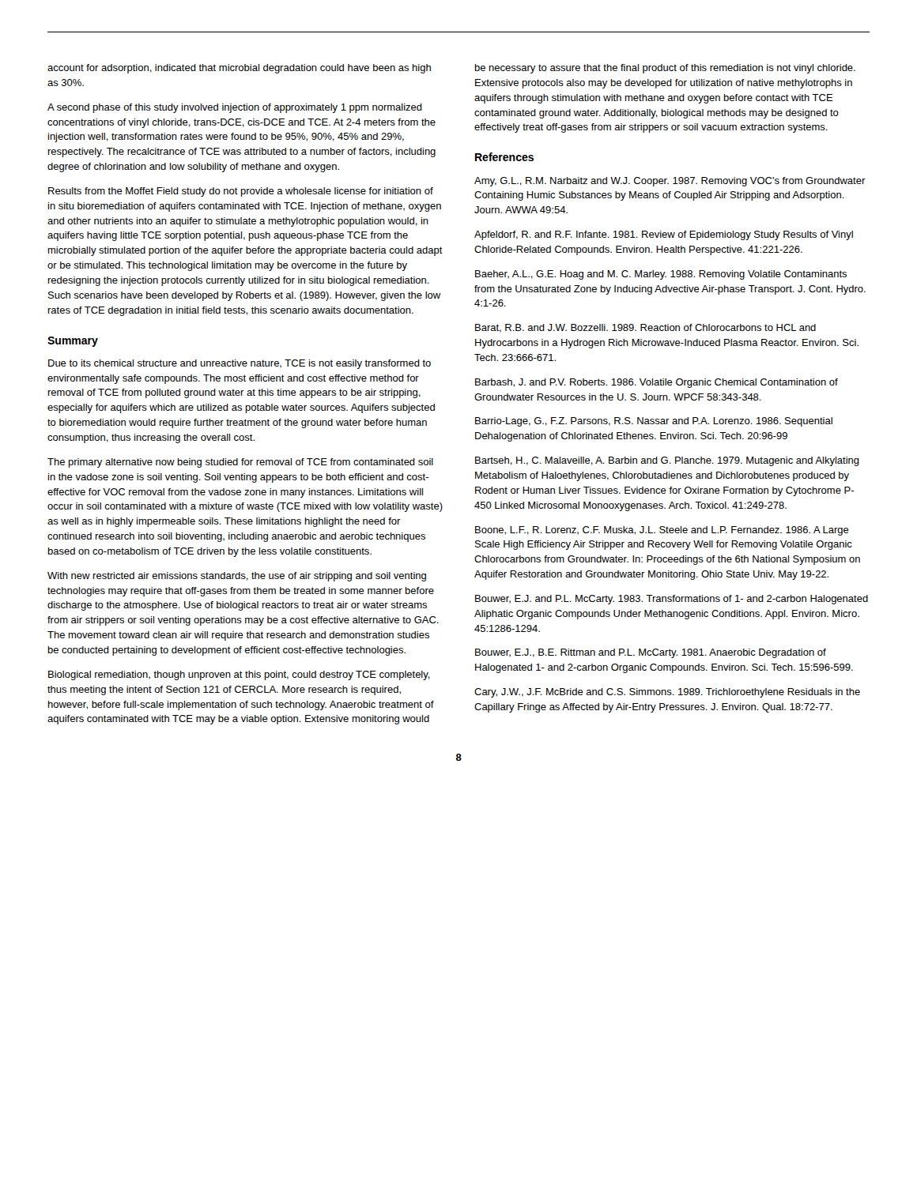account for adsorption, indicated that microbial degradation could have been as high as 30%.
A second phase of this study involved injection of approximately 1 ppm normalized concentrations of vinyl chloride, trans-DCE, cis-DCE and TCE. At 2-4 meters from the injection well, transformation rates were found to be 95%, 90%, 45% and 29%, respectively. The recalcitrance of TCE was attributed to a number of factors, including degree of chlorination and low solubility of methane and oxygen.
Results from the Moffet Field study do not provide a wholesale license for initiation of in situ bioremediation of aquifers contaminated with TCE. Injection of methane, oxygen and other nutrients into an aquifer to stimulate a methylotrophic population would, in aquifers having little TCE sorption potential, push aqueous-phase TCE from the microbially stimulated portion of the aquifer before the appropriate bacteria could adapt or be stimulated. This technological limitation may be overcome in the future by redesigning the injection protocols currently utilized for in situ biological remediation. Such scenarios have been developed by Roberts et al. (1989). However, given the low rates of TCE degradation in initial field tests, this scenario awaits documentation.
Summary
Due to its chemical structure and unreactive nature, TCE is not easily transformed to environmentally safe compounds. The most efficient and cost effective method for removal of TCE from polluted ground water at this time appears to be air stripping, especially for aquifers which are utilized as potable water sources. Aquifers subjected to bioremediation would require further treatment of the ground water before human consumption, thus increasing the overall cost.
The primary alternative now being studied for removal of TCE from contaminated soil in the vadose zone is soil venting. Soil venting appears to be both efficient and cost-effective for VOC removal from the vadose zone in many instances. Limitations will occur in soil contaminated with a mixture of waste (TCE mixed with low volatility waste) as well as in highly impermeable soils. These limitations highlight the need for continued research into soil bioventing, including anaerobic and aerobic techniques based on co-metabolism of TCE driven by the less volatile constituents.
With new restricted air emissions standards, the use of air stripping and soil venting technologies may require that off-gases from them be treated in some manner before discharge to the atmosphere. Use of biological reactors to treat air or water streams from air strippers or soil venting operations may be a cost effective alternative to GAC. The movement toward clean air will require that research and demonstration studies be conducted pertaining to development of efficient cost-effective technologies.
Biological remediation, though unproven at this point, could destroy TCE completely, thus meeting the intent of Section 121 of CERCLA. More research is required, however, before full-scale implementation of such technology. Anaerobic treatment of aquifers contaminated with TCE may be a viable option. Extensive monitoring would be necessary to assure that the final product of this remediation is not vinyl chloride. Extensive protocols also may be developed for utilization of native methylotrophs in aquifers through stimulation with methane and oxygen before contact with TCE contaminated ground water. Additionally, biological methods may be designed to effectively treat off-gases from air strippers or soil vacuum extraction systems.
References
Amy, G.L., R.M. Narbaitz and W.J. Cooper. 1987. Removing VOC's from Groundwater Containing Humic Substances by Means of Coupled Air Stripping and Adsorption. Journ. AWWA 49:54.
Apfeldorf, R. and R.F. Infante. 1981. Review of Epidemiology Study Results of Vinyl Chloride-Related Compounds. Environ. Health Perspective. 41:221-226.
Baeher, A.L., G.E. Hoag and M. C. Marley. 1988. Removing Volatile Contaminants from the Unsaturated Zone by Inducing Advective Air-phase Transport. J. Cont. Hydro. 4:1-26.
Barat, R.B. and J.W. Bozzelli. 1989. Reaction of Chlorocarbons to HCL and Hydrocarbons in a Hydrogen Rich Microwave-Induced Plasma Reactor. Environ. Sci. Tech. 23:666-671.
Barbash, J. and P.V. Roberts. 1986. Volatile Organic Chemical Contamination of Groundwater Resources in the U. S. Journ. WPCF 58:343-348.
Barrio-Lage, G., F.Z. Parsons, R.S. Nassar and P.A. Lorenzo. 1986. Sequential Dehalogenation of Chlorinated Ethenes. Environ. Sci. Tech. 20:96-99
Bartseh, H., C. Malaveille, A. Barbin and G. Planche. 1979. Mutagenic and Alkylating Metabolism of Haloethylenes, Chlorobutadienes and Dichlorobutenes produced by Rodent or Human Liver Tissues. Evidence for Oxirane Formation by Cytochrome P-450 Linked Microsomal Monooxygenases. Arch. Toxicol. 41:249-278.
Boone, L.F., R. Lorenz, C.F. Muska, J.L. Steele and L.P. Fernandez. 1986. A Large Scale High Efficiency Air Stripper and Recovery Well for Removing Volatile Organic Chlorocarbons from Groundwater. In: Proceedings of the 6th National Symposium on Aquifer Restoration and Groundwater Monitoring. Ohio State Univ. May 19-22.
Bouwer, E.J. and P.L. McCarty. 1983. Transformations of 1- and 2-carbon Halogenated Aliphatic Organic Compounds Under Methanogenic Conditions. Appl. Environ. Micro. 45:1286-1294.
Bouwer, E.J., B.E. Rittman and P.L. McCarty. 1981. Anaerobic Degradation of Halogenated 1- and 2-carbon Organic Compounds. Environ. Sci. Tech. 15:596-599.
Cary, J.W., J.F. McBride and C.S. Simmons. 1989. Trichloroethylene Residuals in the Capillary Fringe as Affected by Air-Entry Pressures. J. Environ. Qual. 18:72-77.
8